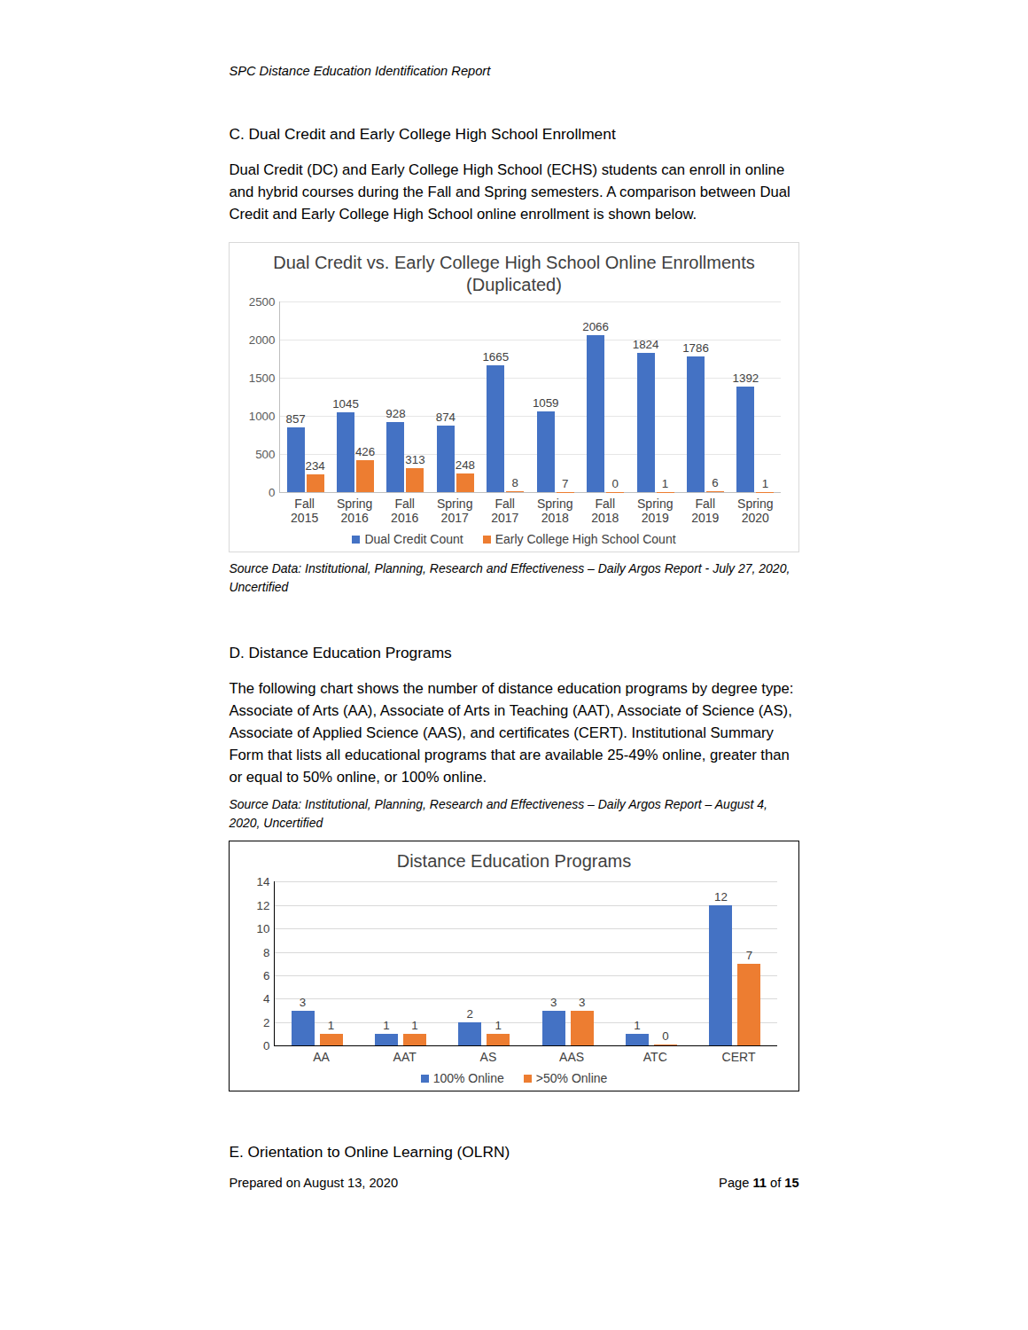SPC Distance Education Identification Report
C. Dual Credit and Early College High School Enrollment
Dual Credit (DC) and Early College High School (ECHS) students can enroll in online and hybrid courses during the Fall and Spring semesters. A comparison between Dual Credit and Early College High School online enrollment is shown below.
Dual Credit vs. Early College High School Online Enrollments
(Duplicated)
2500
2000
1500
1000
500
0
857
234
1045
426
928
313
874
248
1665
8
1059
7
2066
0
1824
1
1786
6
1392
1
Fall 2015 Spring 2016 Fall 2016 Spring 2017 Fall 2017 Spring 2018 Fall 2018 Spring 2019 Fall 2019 Spring 2020
Dual Credit Count Early College High School Count
Source Data: Institutional, Planning, Research and Effectiveness – Daily Argos Report - July 27, 2020, Uncertified
D. Distance Education Programs
The following chart shows the number of distance education programs by degree type: Associate of Arts (AA), Associate of Arts in Teaching (AAT), Associate of Science (AS), Associate of Applied Science (AAS), and certificates (CERT). Institutional Summary Form that lists all educational programs that are available 25-49% online, greater than or equal to 50% online, or 100% online.
Source Data: Institutional, Planning, Research and Effectiveness – Daily Argos Report – August 4, 2020, Uncertified
Distance Education Programs
14
12
10
8
6
4
2
0
3
1
1
1
2
1
3
3
1
0
12
7
AA AAT AS AAS ATC CERT
100% Online >50% Online
E. Orientation to Online Learning (OLRN)
Prepared on August 13, 2020 Page 11 of 15